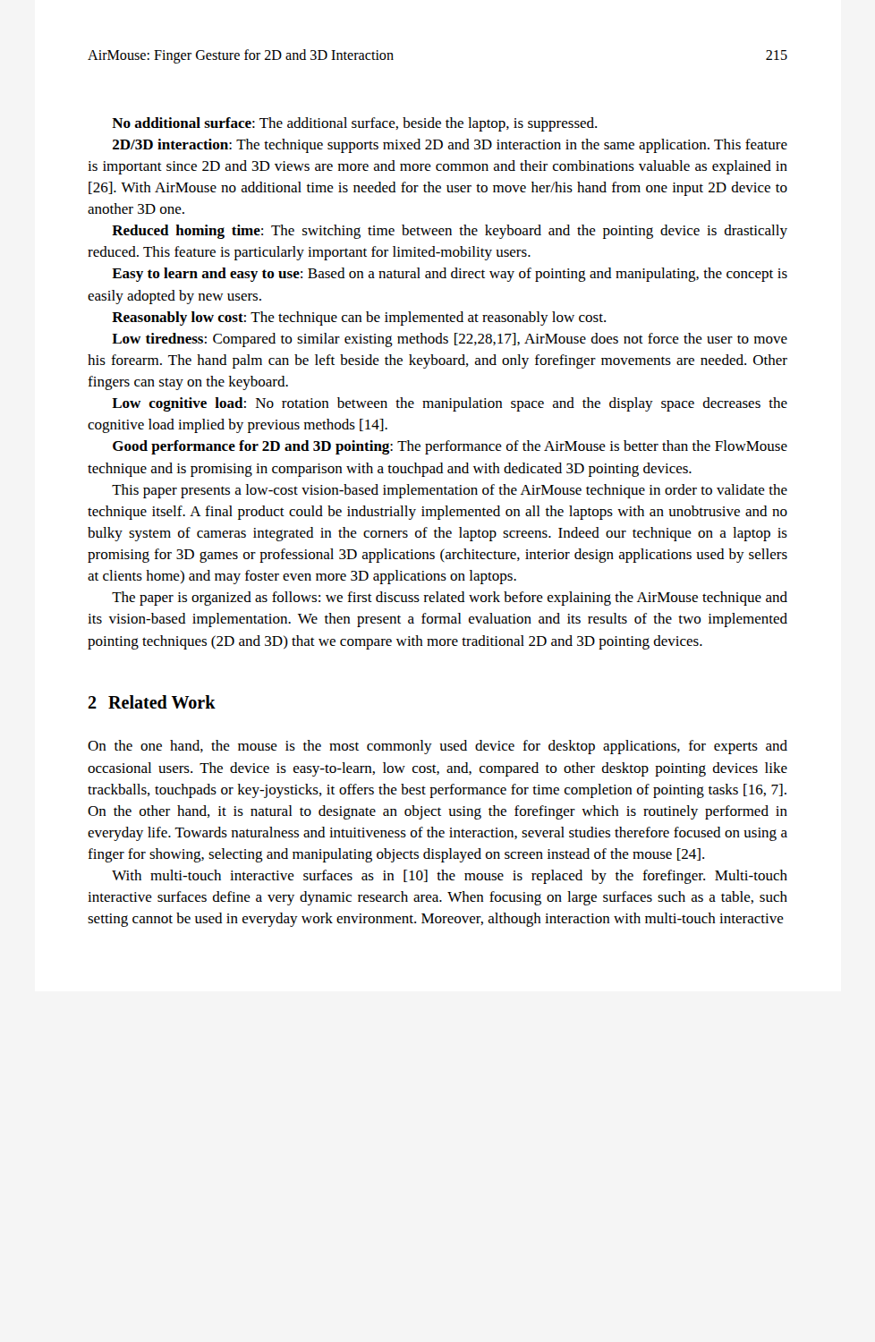AirMouse: Finger Gesture for 2D and 3D Interaction 215
No additional surface: The additional surface, beside the laptop, is suppressed.
2D/3D interaction: The technique supports mixed 2D and 3D interaction in the same application. This feature is important since 2D and 3D views are more and more common and their combinations valuable as explained in [26]. With AirMouse no additional time is needed for the user to move her/his hand from one input 2D device to another 3D one.
Reduced homing time: The switching time between the keyboard and the pointing device is drastically reduced. This feature is particularly important for limited-mobility users.
Easy to learn and easy to use: Based on a natural and direct way of pointing and manipulating, the concept is easily adopted by new users.
Reasonably low cost: The technique can be implemented at reasonably low cost.
Low tiredness: Compared to similar existing methods [22,28,17], AirMouse does not force the user to move his forearm. The hand palm can be left beside the keyboard, and only forefinger movements are needed. Other fingers can stay on the keyboard.
Low cognitive load: No rotation between the manipulation space and the display space decreases the cognitive load implied by previous methods [14].
Good performance for 2D and 3D pointing: The performance of the AirMouse is better than the FlowMouse technique and is promising in comparison with a touchpad and with dedicated 3D pointing devices.
This paper presents a low-cost vision-based implementation of the AirMouse technique in order to validate the technique itself. A final product could be industrially implemented on all the laptops with an unobtrusive and no bulky system of cameras integrated in the corners of the laptop screens. Indeed our technique on a laptop is promising for 3D games or professional 3D applications (architecture, interior design applications used by sellers at clients home) and may foster even more 3D applications on laptops.
The paper is organized as follows: we first discuss related work before explaining the AirMouse technique and its vision-based implementation. We then present a formal evaluation and its results of the two implemented pointing techniques (2D and 3D) that we compare with more traditional 2D and 3D pointing devices.
2 Related Work
On the one hand, the mouse is the most commonly used device for desktop applications, for experts and occasional users. The device is easy-to-learn, low cost, and, compared to other desktop pointing devices like trackballs, touchpads or key-joysticks, it offers the best performance for time completion of pointing tasks [16, 7]. On the other hand, it is natural to designate an object using the forefinger which is routinely performed in everyday life. Towards naturalness and intuitiveness of the interaction, several studies therefore focused on using a finger for showing, selecting and manipulating objects displayed on screen instead of the mouse [24].
With multi-touch interactive surfaces as in [10] the mouse is replaced by the forefinger. Multi-touch interactive surfaces define a very dynamic research area. When focusing on large surfaces such as a table, such setting cannot be used in everyday work environment. Moreover, although interaction with multi-touch interactive